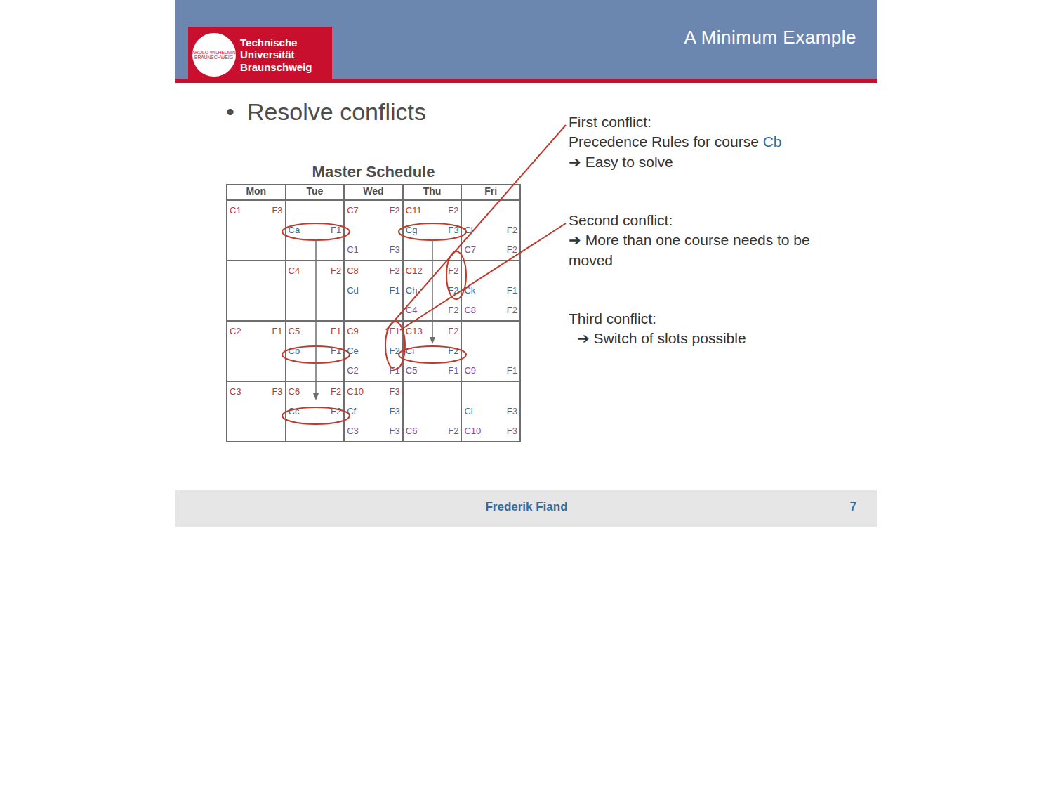A Minimum Example
CAROLO WILHELMINA
BRAUNSCHWEIG
Technische
Universität
Braunschweig
•Resolve conflicts
Master Schedule
| Mon | Tue | Wed | Thu | Fri |
| --- | --- | --- | --- | --- |
| C1 F3 | Ca F1 | C7 F2 C1 F3 | C11 F2 Cg F3 | Cj F2 C7 F2 |
| | C4 F2 | C8 F2 Cd F1 | C12 F2 Ch F2 C4 F2 | Ck F1 C8 F2 |
| C2 F1 | C5 F1 Cb F1 | C9 F1 Ce F2 C2 F1 | C13 F2 Ci F2 C5 F1 | C9 F1 |
| C3 F3 | C6 F2 Cc F2 | C10 F3 Cf F3 C3 F3 | C6 F2 | Cl F3 C10 F3 |
First conflict:
Precedence Rules for course Cb
➔ Easy to solve
Second conflict:
➔ More than one course needs to be moved
Third conflict:
➔ Switch of slots possible
Frederik Fiand
7